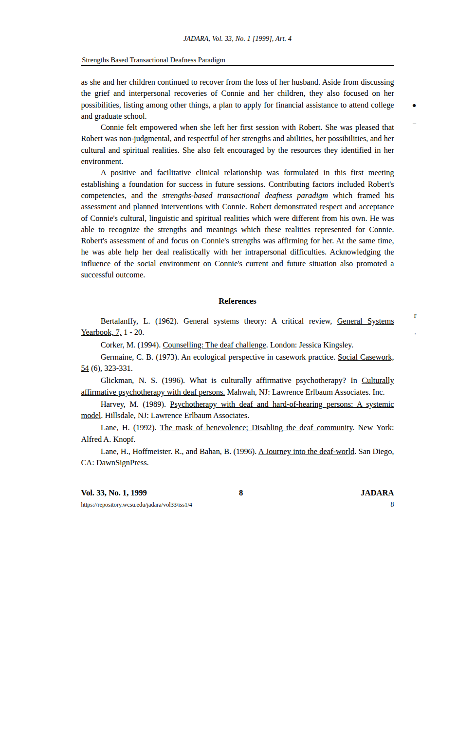JADARA, Vol. 33, No. 1 [1999], Art. 4
Strengths Based Transactional Deafness Paradigm
as she and her children continued to recover from the loss of her husband. Aside from discussing the grief and interpersonal recoveries of Connie and her children, they also focused on her possibilities, listing among other things, a plan to apply for financial assistance to attend college and graduate school.
Connie felt empowered when she left her first session with Robert. She was pleased that Robert was non-judgmental, and respectful of her strengths and abilities, her possibilities, and her cultural and spiritual realities. She also felt encouraged by the resources they identified in her environment.
A positive and facilitative clinical relationship was formulated in this first meeting establishing a foundation for success in future sessions. Contributing factors included Robert's competencies, and the strengths-based transactional deafness paradigm which framed his assessment and planned interventions with Connie. Robert demonstrated respect and acceptance of Connie's cultural, linguistic and spiritual realities which were different from his own. He was able to recognize the strengths and meanings which these realities represented for Connie. Robert's assessment of and focus on Connie's strengths was affirming for her. At the same time, he was able help her deal realistically with her intrapersonal difficulties. Acknowledging the influence of the social environment on Connie's current and future situation also promoted a successful outcome.
References
Bertalanffy, L. (1962). General systems theory: A critical review, General Systems Yearbook, 7, 1 - 20.
Corker, M. (1994). Counselling: The deaf challenge. London: Jessica Kingsley.
Germaine, C. B. (1973). An ecological perspective in casework practice. Social Casework, 54 (6), 323-331.
Glickman, N. S. (1996). What is culturally affirmative psychotherapy? In Culturally affirmative psychotherapy with deaf persons. Mahwah, NJ: Lawrence Erlbaum Associates. Inc.
Harvey, M. (1989). Psychotherapy with deaf and hard-of-hearing persons: A systemic model. Hillsdale, NJ: Lawrence Erlbaum Associates.
Lane, H. (1992). The mask of benevolence; Disabling the deaf community. New York: Alfred A. Knopf.
Lane, H., Hoffmeister. R., and Bahan, B. (1996). A Journey into the deaf-world. San Diego, CA: DawnSignPress.
Vol. 33, No. 1, 1999
8
JADARA
https://repository.wcsu.edu/jadara/vol33/iss1/4
8
● −
r ·